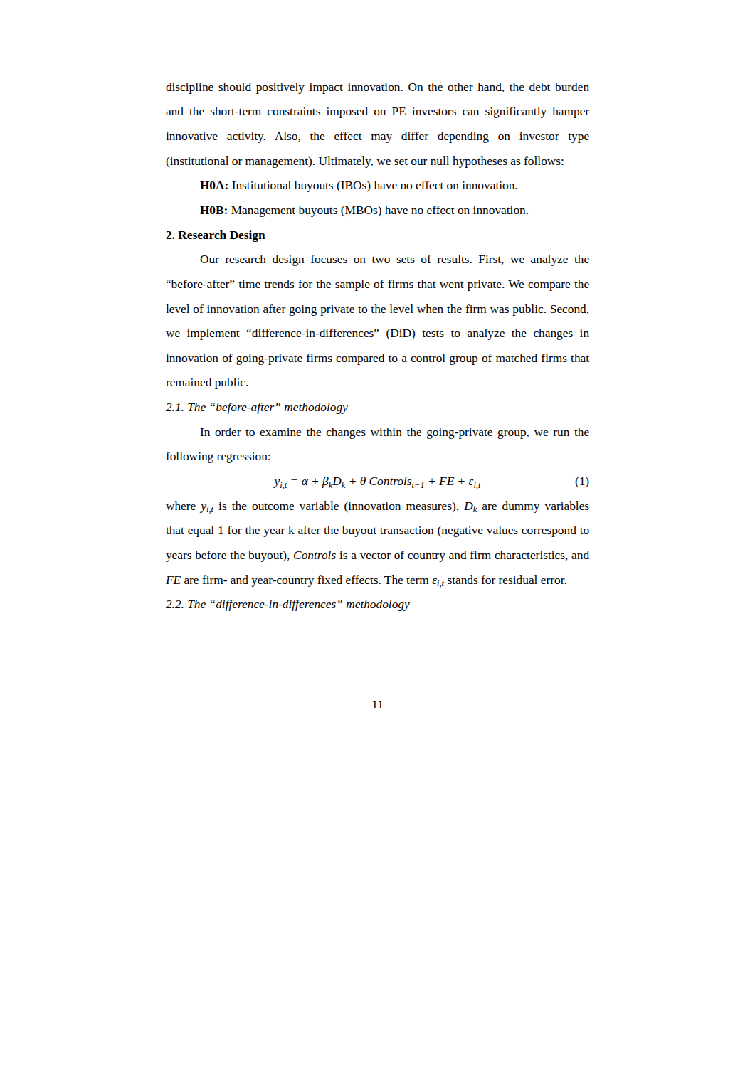discipline should positively impact innovation. On the other hand, the debt burden and the short-term constraints imposed on PE investors can significantly hamper innovative activity. Also, the effect may differ depending on investor type (institutional or management). Ultimately, we set our null hypotheses as follows:
H0A: Institutional buyouts (IBOs) have no effect on innovation.
H0B: Management buyouts (MBOs) have no effect on innovation.
2. Research Design
Our research design focuses on two sets of results. First, we analyze the “before-after” time trends for the sample of firms that went private. We compare the level of innovation after going private to the level when the firm was public. Second, we implement “difference-in-differences” (DiD) tests to analyze the changes in innovation of going-private firms compared to a control group of matched firms that remained public.
2.1. The “before-after” methodology
In order to examine the changes within the going-private group, we run the following regression:
yi,t = α + βkDk + θ Controlst−1 + FE + εi,t (1)
where yi,t is the outcome variable (innovation measures), Dk are dummy variables that equal 1 for the year k after the buyout transaction (negative values correspond to years before the buyout), Controls is a vector of country and firm characteristics, and FE are firm- and year-country fixed effects. The term εi,t stands for residual error.
2.2. The “difference-in-differences” methodology
11